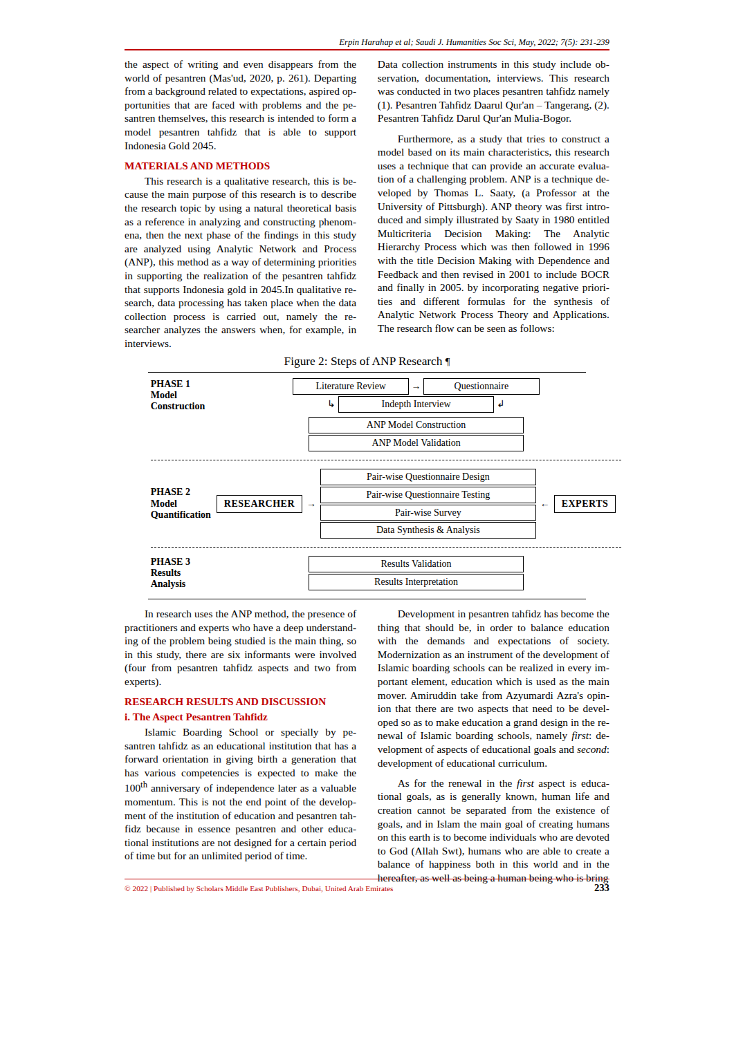Erpin Harahap et al; Saudi J. Humanities Soc Sci, May, 2022; 7(5): 231-239
the aspect of writing and even disappears from the world of pesantren (Mas'ud, 2020, p. 261). Departing from a background related to expectations, aspired opportunities that are faced with problems and the pesantren themselves, this research is intended to form a model pesantren tahfidz that is able to support Indonesia Gold 2045.
MATERIALS AND METHODS
This research is a qualitative research, this is because the main purpose of this research is to describe the research topic by using a natural theoretical basis as a reference in analyzing and constructing phenomena, then the next phase of the findings in this study are analyzed using Analytic Network and Process (ANP), this method as a way of determining priorities in supporting the realization of the pesantren tahfidz that supports Indonesia gold in 2045.In qualitative research, data processing has taken place when the data collection process is carried out, namely the researcher analyzes the answers when, for example, in interviews.
Data collection instruments in this study include observation, documentation, interviews. This research was conducted in two places pesantren tahfidz namely (1). Pesantren Tahfidz Daarul Qur'an – Tangerang, (2). Pesantren Tahfidz Darul Qur'an Mulia-Bogor.
Furthermore, as a study that tries to construct a model based on its main characteristics, this research uses a technique that can provide an accurate evaluation of a challenging problem. ANP is a technique developed by Thomas L. Saaty, (a Professor at the University of Pittsburgh). ANP theory was first introduced and simply illustrated by Saaty in 1980 entitled Multicriteria Decision Making: The Analytic Hierarchy Process which was then followed in 1996 with the title Decision Making with Dependence and Feedback and then revised in 2001 to include BOCR and finally in 2005. by incorporating negative priorities and different formulas for the synthesis of Analytic Network Process Theory and Applications. The research flow can be seen as follows:
Figure 2: Steps of ANP Research ¶
| PHASE 1 Model Construction | Literature Review → Questionnaire ↳ Indepth Interview ↲ | |
| | ANP Model Construction ANP Model Validation | |
| PHASE 2 Model Quantification | RESEARCHER → Pair-wise Questionnaire Design Pair-wise Questionnaire Testing Pair-wise Survey Data Synthesis & Analysis ← EXPERTS | |
| PHASE 3 Results Analysis | Results Validation Results Interpretation | |
In research uses the ANP method, the presence of practitioners and experts who have a deep understanding of the problem being studied is the main thing, so in this study, there are six informants were involved (four from pesantren tahfidz aspects and two from experts).
RESEARCH RESULTS AND DISCUSSION
i. The Aspect Pesantren Tahfidz
Islamic Boarding School or specially by pesantren tahfidz as an educational institution that has a forward orientation in giving birth a generation that has various competencies is expected to make the 100th anniversary of independence later as a valuable momentum. This is not the end point of the development of the institution of education and pesantren tahfidz because in essence pesantren and other educational institutions are not designed for a certain period of time but for an unlimited period of time.
Development in pesantren tahfidz has become the thing that should be, in order to balance education with the demands and expectations of society. Modernization as an instrument of the development of Islamic boarding schools can be realized in every important element, education which is used as the main mover. Amiruddin take from Azyumardi Azra's opinion that there are two aspects that need to be developed so as to make education a grand design in the renewal of Islamic boarding schools, namely first: development of aspects of educational goals and second: development of educational curriculum.
As for the renewal in the first aspect is educational goals, as is generally known, human life and creation cannot be separated from the existence of goals, and in Islam the main goal of creating humans on this earth is to become individuals who are devoted to God (Allah Swt), humans who are able to create a balance of happiness both in this world and in the hereafter, as well as being a human being who is bring
© 2022 | Published by Scholars Middle East Publishers, Dubai, United Arab Emirates
233